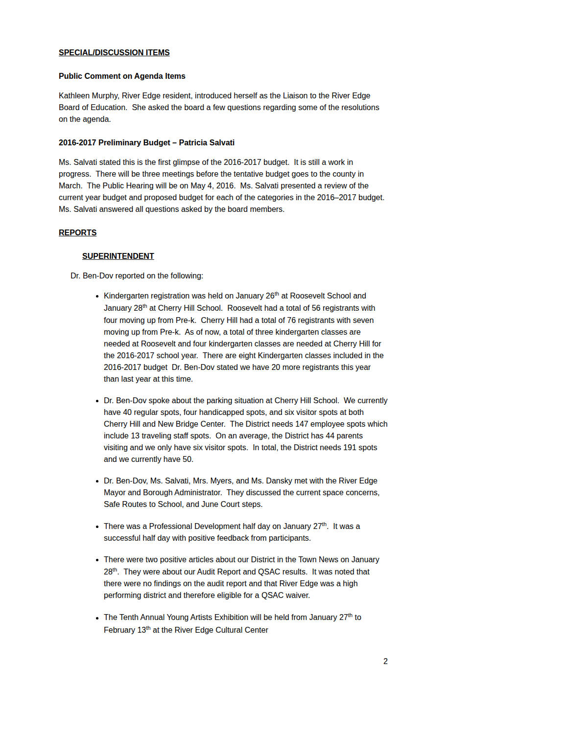SPECIAL/DISCUSSION ITEMS
Public Comment on Agenda Items
Kathleen Murphy, River Edge resident, introduced herself as the Liaison to the River Edge Board of Education. She asked the board a few questions regarding some of the resolutions on the agenda.
2016-2017 Preliminary Budget – Patricia Salvati
Ms. Salvati stated this is the first glimpse of the 2016-2017 budget. It is still a work in progress. There will be three meetings before the tentative budget goes to the county in March. The Public Hearing will be on May 4, 2016. Ms. Salvati presented a review of the current year budget and proposed budget for each of the categories in the 2016–2017 budget. Ms. Salvati answered all questions asked by the board members.
REPORTS
SUPERINTENDENT
Dr. Ben-Dov reported on the following:
Kindergarten registration was held on January 26th at Roosevelt School and January 28th at Cherry Hill School. Roosevelt had a total of 56 registrants with four moving up from Pre-k. Cherry Hill had a total of 76 registrants with seven moving up from Pre-k. As of now, a total of three kindergarten classes are needed at Roosevelt and four kindergarten classes are needed at Cherry Hill for the 2016-2017 school year. There are eight Kindergarten classes included in the 2016-2017 budget Dr. Ben-Dov stated we have 20 more registrants this year than last year at this time.
Dr. Ben-Dov spoke about the parking situation at Cherry Hill School. We currently have 40 regular spots, four handicapped spots, and six visitor spots at both Cherry Hill and New Bridge Center. The District needs 147 employee spots which include 13 traveling staff spots. On an average, the District has 44 parents visiting and we only have six visitor spots. In total, the District needs 191 spots and we currently have 50.
Dr. Ben-Dov, Ms. Salvati, Mrs. Myers, and Ms. Dansky met with the River Edge Mayor and Borough Administrator. They discussed the current space concerns, Safe Routes to School, and June Court steps.
There was a Professional Development half day on January 27th. It was a successful half day with positive feedback from participants.
There were two positive articles about our District in the Town News on January 28th. They were about our Audit Report and QSAC results. It was noted that there were no findings on the audit report and that River Edge was a high performing district and therefore eligible for a QSAC waiver.
The Tenth Annual Young Artists Exhibition will be held from January 27th to February 13th at the River Edge Cultural Center
2